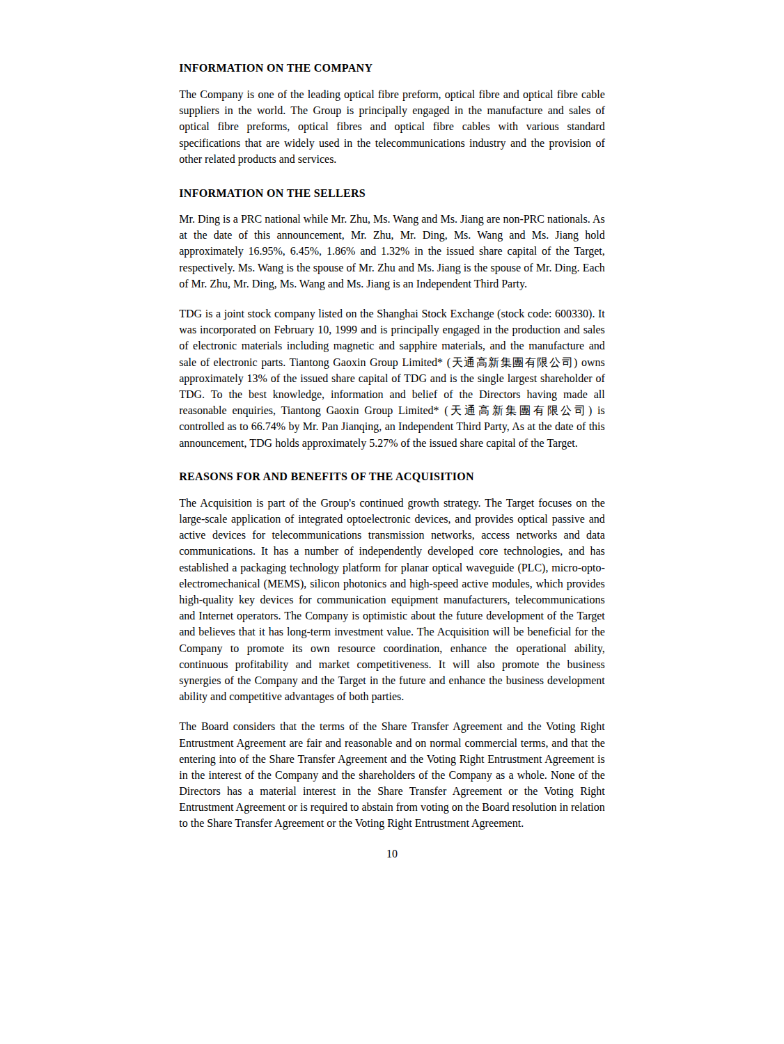INFORMATION ON THE COMPANY
The Company is one of the leading optical fibre preform, optical fibre and optical fibre cable suppliers in the world. The Group is principally engaged in the manufacture and sales of optical fibre preforms, optical fibres and optical fibre cables with various standard specifications that are widely used in the telecommunications industry and the provision of other related products and services.
INFORMATION ON THE SELLERS
Mr. Ding is a PRC national while Mr. Zhu, Ms. Wang and Ms. Jiang are non-PRC nationals. As at the date of this announcement, Mr. Zhu, Mr. Ding, Ms. Wang and Ms. Jiang hold approximately 16.95%, 6.45%, 1.86% and 1.32% in the issued share capital of the Target, respectively. Ms. Wang is the spouse of Mr. Zhu and Ms. Jiang is the spouse of Mr. Ding. Each of Mr. Zhu, Mr. Ding, Ms. Wang and Ms. Jiang is an Independent Third Party.
TDG is a joint stock company listed on the Shanghai Stock Exchange (stock code: 600330). It was incorporated on February 10, 1999 and is principally engaged in the production and sales of electronic materials including magnetic and sapphire materials, and the manufacture and sale of electronic parts. Tiantong Gaoxin Group Limited* (天通高新集團有限公司) owns approximately 13% of the issued share capital of TDG and is the single largest shareholder of TDG. To the best knowledge, information and belief of the Directors having made all reasonable enquiries, Tiantong Gaoxin Group Limited* (天通高新集團有限公司) is controlled as to 66.74% by Mr. Pan Jianqing, an Independent Third Party, As at the date of this announcement, TDG holds approximately 5.27% of the issued share capital of the Target.
REASONS FOR AND BENEFITS OF THE ACQUISITION
The Acquisition is part of the Group's continued growth strategy. The Target focuses on the large-scale application of integrated optoelectronic devices, and provides optical passive and active devices for telecommunications transmission networks, access networks and data communications. It has a number of independently developed core technologies, and has established a packaging technology platform for planar optical waveguide (PLC), micro-opto-electromechanical (MEMS), silicon photonics and high-speed active modules, which provides high-quality key devices for communication equipment manufacturers, telecommunications and Internet operators. The Company is optimistic about the future development of the Target and believes that it has long-term investment value. The Acquisition will be beneficial for the Company to promote its own resource coordination, enhance the operational ability, continuous profitability and market competitiveness. It will also promote the business synergies of the Company and the Target in the future and enhance the business development ability and competitive advantages of both parties.
The Board considers that the terms of the Share Transfer Agreement and the Voting Right Entrustment Agreement are fair and reasonable and on normal commercial terms, and that the entering into of the Share Transfer Agreement and the Voting Right Entrustment Agreement is in the interest of the Company and the shareholders of the Company as a whole. None of the Directors has a material interest in the Share Transfer Agreement or the Voting Right Entrustment Agreement or is required to abstain from voting on the Board resolution in relation to the Share Transfer Agreement or the Voting Right Entrustment Agreement.
10